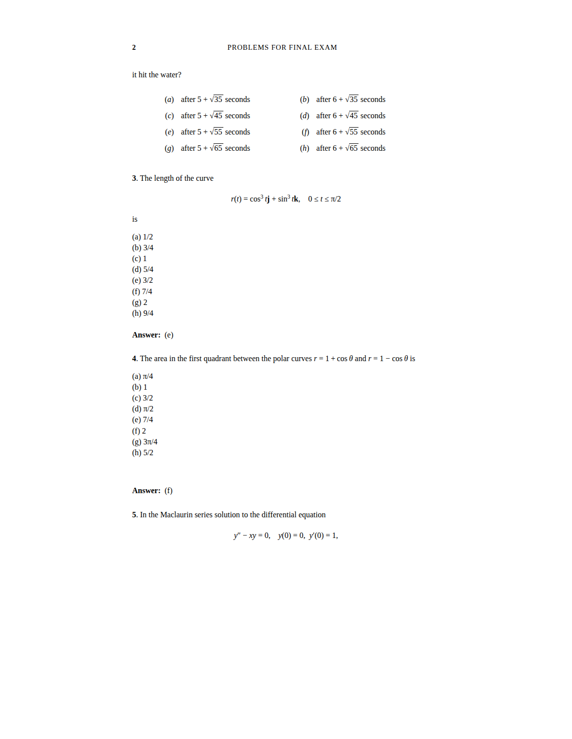2 PROBLEMS FOR FINAL EXAM
it hit the water?
| ( a ) | after 5 + √ 35 seconds | ( b ) | after 6 + √ 35 seconds |
| ( c ) | after 5 + √ 45 seconds | ( d ) | after 6 + √ 45 seconds |
| ( e ) | after 5 + √ 55 seconds | ( f ) | after 6 + √ 55 seconds |
| ( g ) | after 5 + √ 65 seconds | ( h ) | after 6 + √ 65 seconds |
3. The length of the curve
r(t) = cos3 tj + sin3 tk, 0 ≤ t ≤ π/2
is
(a) 1/2
(b) 3/4
(c) 1
(d) 5/4
(e) 3/2
(f) 7/4
(g) 2
(h) 9/4
Answer: (e)
4. The area in the first quadrant between the polar curves r = 1 + cos θ and r = 1 − cos θ is
(a) π/4
(b) 1
(c) 3/2
(d) π/2
(e) 7/4
(f) 2
(g) 3π/4
(h) 5/2
Answer: (f)
5. In the Maclaurin series solution to the differential equation
y″ − xy = 0, y(0) = 0, y′(0) = 1,